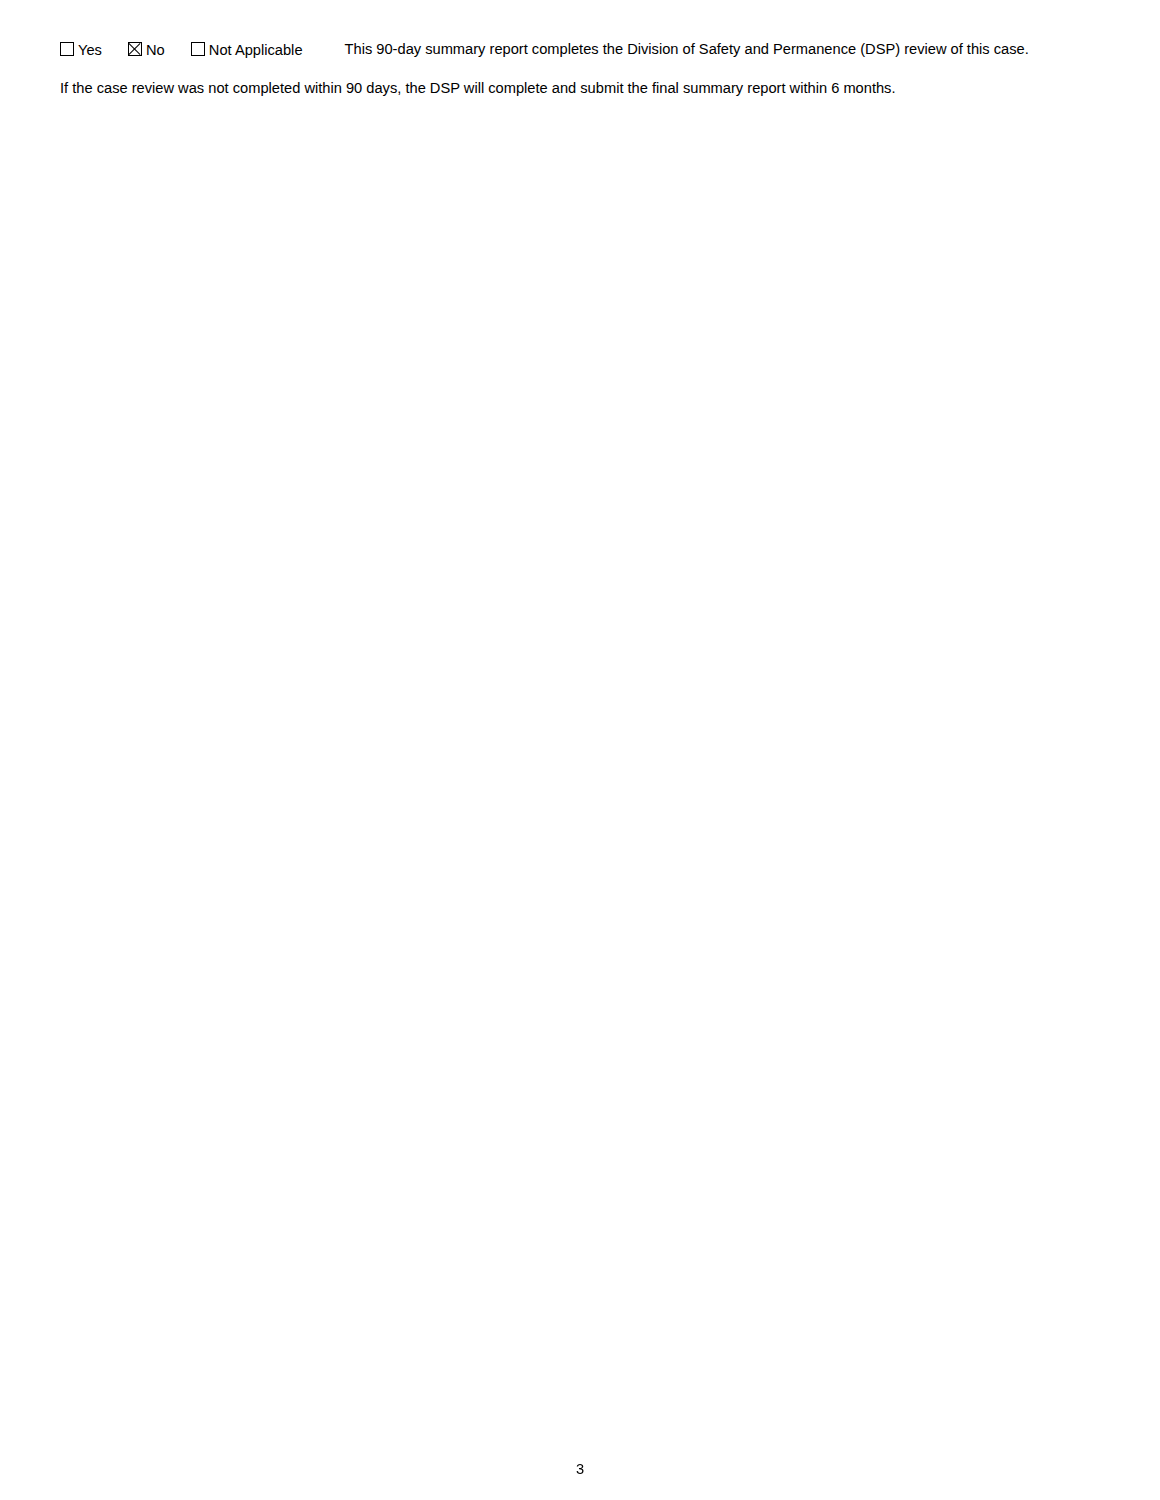Yes No Not Applicable
This 90-day summary report completes the Division of Safety and Permanence (DSP) review of this case.
If the case review was not completed within 90 days, the DSP will complete and submit the final summary report within 6 months.
3